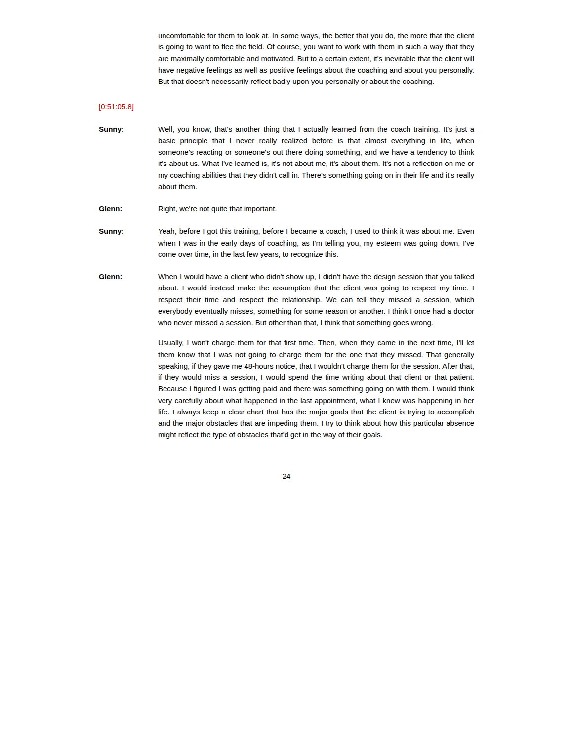uncomfortable for them to look at. In some ways, the better that you do, the more that the client is going to want to flee the field. Of course, you want to work with them in such a way that they are maximally comfortable and motivated. But to a certain extent, it's inevitable that the client will have negative feelings as well as positive feelings about the coaching and about you personally. But that doesn't necessarily reflect badly upon you personally or about the coaching.
[0:51:05.8]
Sunny:
Well, you know, that's another thing that I actually learned from the coach training. It's just a basic principle that I never really realized before is that almost everything in life, when someone's reacting or someone's out there doing something, and we have a tendency to think it's about us. What I've learned is, it's not about me, it's about them. It's not a reflection on me or my coaching abilities that they didn't call in. There's something going on in their life and it's really about them.
Glenn:
Right, we're not quite that important.
Sunny:
Yeah, before I got this training, before I became a coach, I used to think it was about me. Even when I was in the early days of coaching, as I'm telling you, my esteem was going down. I've come over time, in the last few years, to recognize this.
Glenn:
When I would have a client who didn't show up, I didn't have the design session that you talked about. I would instead make the assumption that the client was going to respect my time. I respect their time and respect the relationship. We can tell they missed a session, which everybody eventually misses, something for some reason or another. I think I once had a doctor who never missed a session. But other than that, I think that something goes wrong.
Usually, I won't charge them for that first time. Then, when they came in the next time, I'll let them know that I was not going to charge them for the one that they missed. That generally speaking, if they gave me 48-hours notice, that I wouldn't charge them for the session. After that, if they would miss a session, I would spend the time writing about that client or that patient. Because I figured I was getting paid and there was something going on with them. I would think very carefully about what happened in the last appointment, what I knew was happening in her life. I always keep a clear chart that has the major goals that the client is trying to accomplish and the major obstacles that are impeding them. I try to think about how this particular absence might reflect the type of obstacles that'd get in the way of their goals.
24